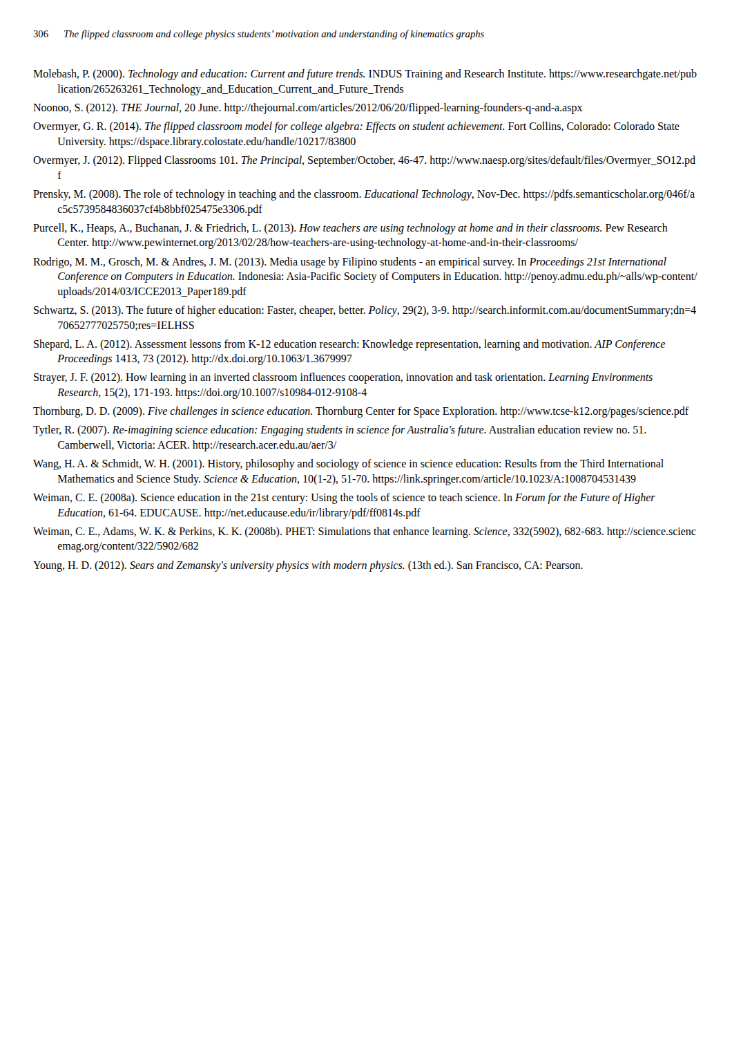306 The flipped classroom and college physics students’ motivation and understanding of kinematics graphs
Molebash, P. (2000). Technology and education: Current and future trends. INDUS Training and Research Institute. https://www.researchgate.net/publication/265263261_Technology_and_Education_Current_and_Future_Trends
Noonoo, S. (2012). THE Journal, 20 June. http://thejournal.com/articles/2012/06/20/flipped-learning-founders-q-and-a.aspx
Overmyer, G. R. (2014). The flipped classroom model for college algebra: Effects on student achievement. Fort Collins, Colorado: Colorado State University. https://dspace.library.colostate.edu/handle/10217/83800
Overmyer, J. (2012). Flipped Classrooms 101. The Principal, September/October, 46-47. http://www.naesp.org/sites/default/files/Overmyer_SO12.pdf
Prensky, M. (2008). The role of technology in teaching and the classroom. Educational Technology, Nov-Dec. https://pdfs.semanticscholar.org/046f/ac5c5739584836037cf4b8bbf025475e3306.pdf
Purcell, K., Heaps, A., Buchanan, J. & Friedrich, L. (2013). How teachers are using technology at home and in their classrooms. Pew Research Center. http://www.pewinternet.org/2013/02/28/how-teachers-are-using-technology-at-home-and-in-their-classrooms/
Rodrigo, M. M., Grosch, M. & Andres, J. M. (2013). Media usage by Filipino students - an empirical survey. In Proceedings 21st International Conference on Computers in Education. Indonesia: Asia-Pacific Society of Computers in Education. http://penoy.admu.edu.ph/~alls/wp-content/uploads/2014/03/ICCE2013_Paper189.pdf
Schwartz, S. (2013). The future of higher education: Faster, cheaper, better. Policy, 29(2), 3-9. http://search.informit.com.au/documentSummary;dn=470652777025750;res=IELHSS
Shepard, L. A. (2012). Assessment lessons from K-12 education research: Knowledge representation, learning and motivation. AIP Conference Proceedings 1413, 73 (2012). http://dx.doi.org/10.1063/1.3679997
Strayer, J. F. (2012). How learning in an inverted classroom influences cooperation, innovation and task orientation. Learning Environments Research, 15(2), 171-193. https://doi.org/10.1007/s10984-012-9108-4
Thornburg, D. D. (2009). Five challenges in science education. Thornburg Center for Space Exploration. http://www.tcse-k12.org/pages/science.pdf
Tytler, R. (2007). Re-imagining science education: Engaging students in science for Australia's future. Australian education review no. 51. Camberwell, Victoria: ACER. http://research.acer.edu.au/aer/3/
Wang, H. A. & Schmidt, W. H. (2001). History, philosophy and sociology of science in science education: Results from the Third International Mathematics and Science Study. Science & Education, 10(1-2), 51-70. https://link.springer.com/article/10.1023/A:1008704531439
Weiman, C. E. (2008a). Science education in the 21st century: Using the tools of science to teach science. In Forum for the Future of Higher Education, 61-64. EDUCAUSE. http://net.educause.edu/ir/library/pdf/ff0814s.pdf
Weiman, C. E., Adams, W. K. & Perkins, K. K. (2008b). PHET: Simulations that enhance learning. Science, 332(5902), 682-683. http://science.sciencemag.org/content/322/5902/682
Young, H. D. (2012). Sears and Zemansky's university physics with modern physics. (13th ed.). San Francisco, CA: Pearson.